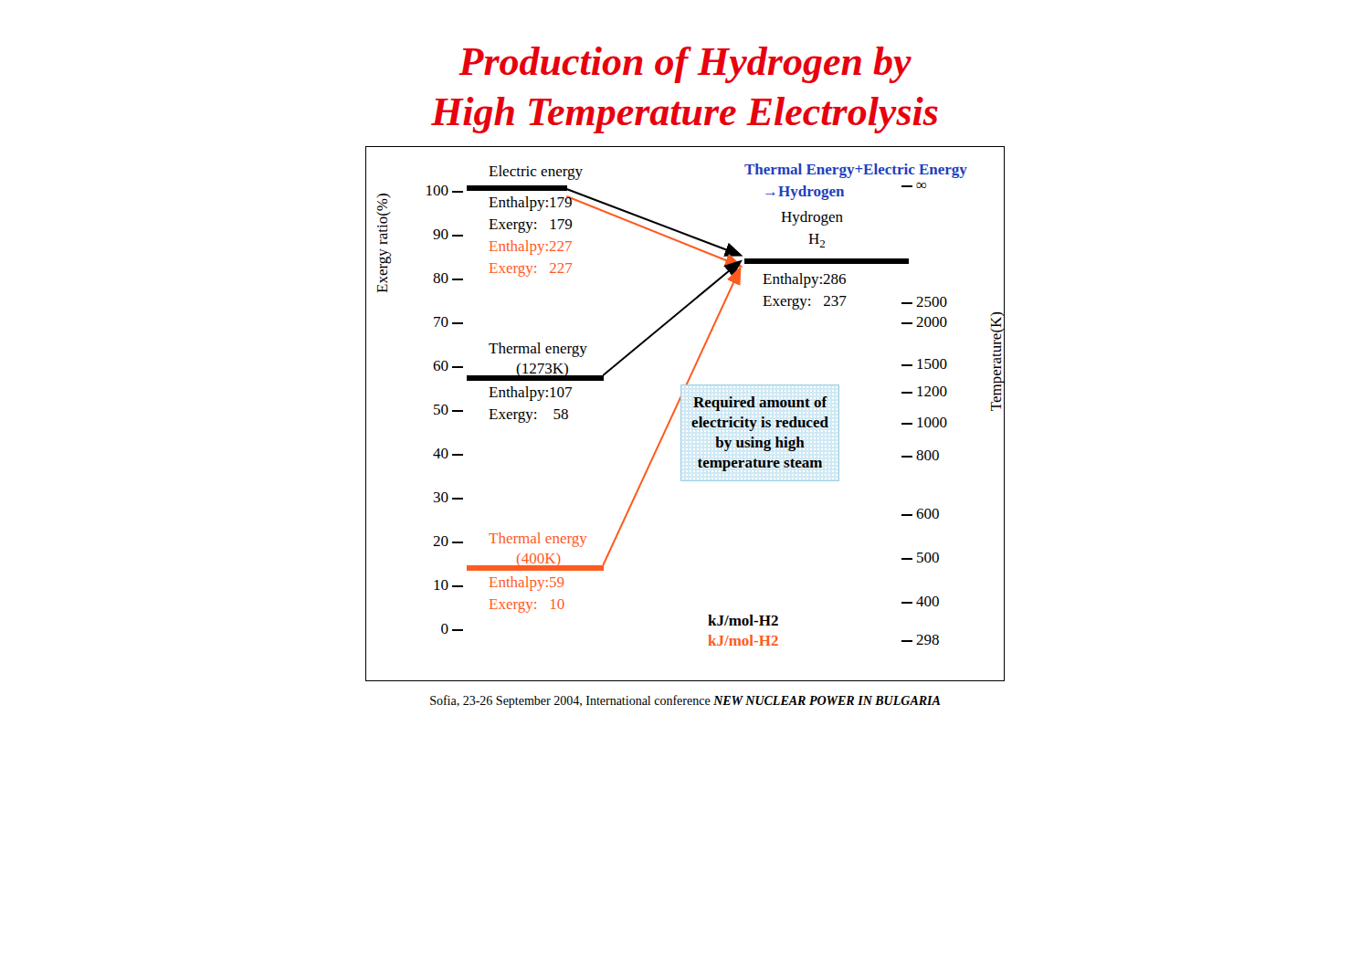Production of Hydrogen by
High Temperature Electrolysis
Exergy ratio(%)
100
90
80
70
60
50
40
30
20
10
0
Temperature(K)
∞
2500
2000
1500
1200
1000
800
600
500
400
298
Electric energy
Enthalpy:179
Exergy: 179
Enthalpy:227
Exergy: 227
Thermal energy
(1273K)
Enthalpy:107
Exergy: 58
Thermal energy
(400K)
Enthalpy:59
Exergy: 10
Thermal Energy+Electric Energy
→Hydrogen
Hydrogen
H2
Enthalpy:286
Exergy: 237
Required amount of electricity is reduced by using high temperature steam
kJ/mol-H2
kJ/mol-H2
Sofia, 23-26 September 2004, International conference NEW NUCLEAR POWER IN BULGARIA